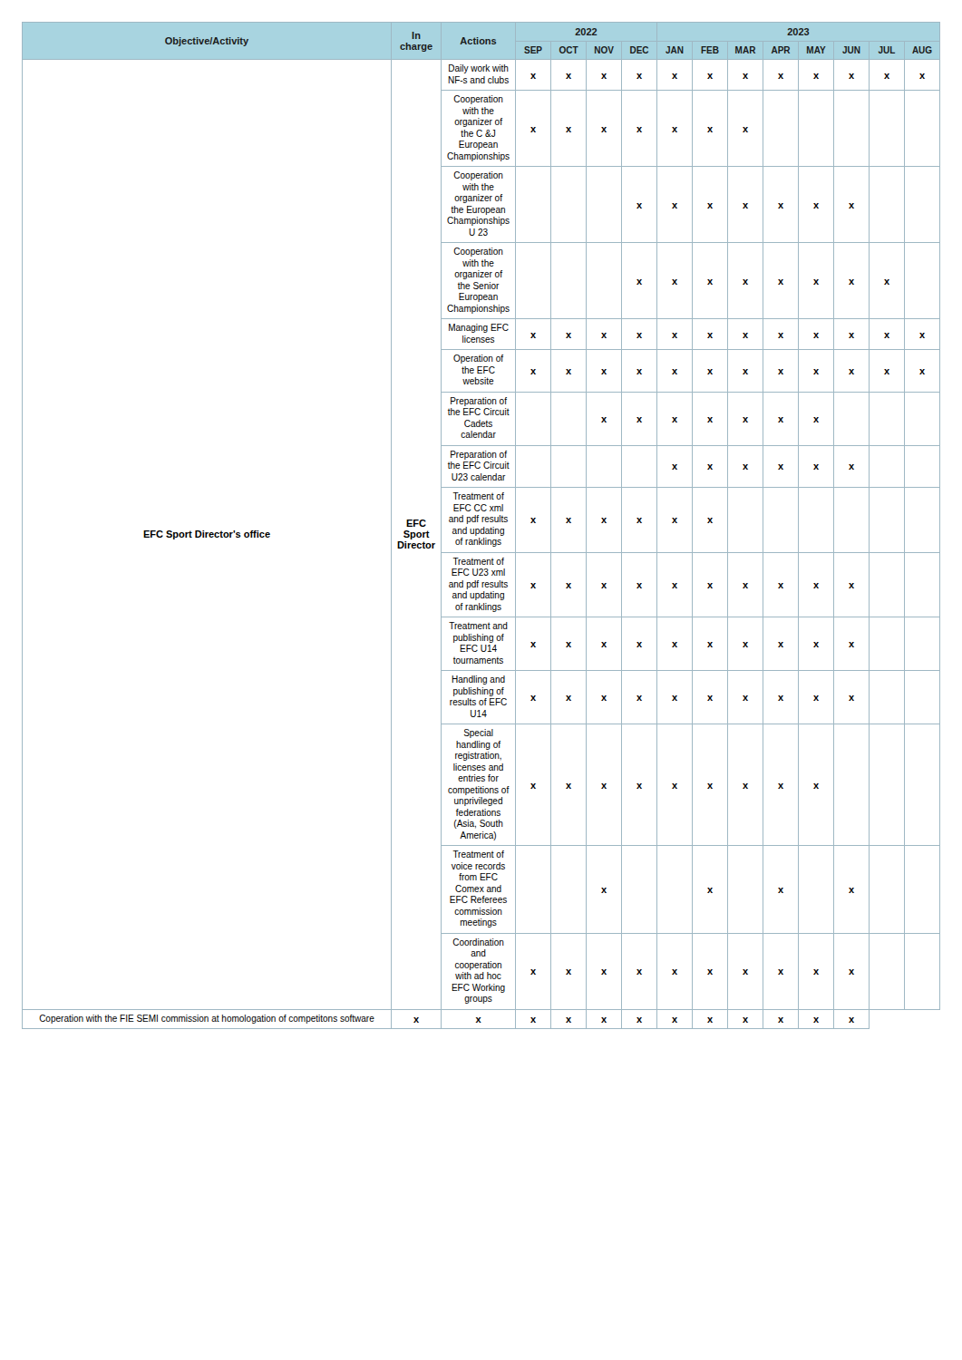| Objective/Activity | In charge | Actions | 2022 | 2023 |
| --- | --- | --- | --- | --- |
| SEP | OCT | NOV | DEC | JAN | FEB | MAR | APR | MAY | JUN | JUL | AUG |
| EFC Sport Director's office | EFC Sport Director | Daily work with NF-s and clubs | x | x | x | x | x | x | x | x | x | x | x | x |
| Cooperation with the organizer of the C &J European Championships | x | x | x | x | x | x | x | | | | | |
| Cooperation with the organizer of the European Championships U 23 | | | | x | x | x | x | x | x | x | | |
| Cooperation with the organizer of the Senior European Championships | | | | x | x | x | x | x | x | x | x | |
| Managing EFC licenses | x | x | x | x | x | x | x | x | x | x | x | x |
| Operation of the EFC website | x | x | x | x | x | x | x | x | x | x | x | x |
| Preparation of the EFC Circuit Cadets calendar | | | x | x | x | x | x | x | x | | | |
| Preparation of the EFC Circuit U23 calendar | | | | | x | x | x | x | x | x | | |
| Treatment of EFC CC xml and pdf results and updating of ranklings | x | x | x | x | x | x | | | | | | |
| Treatment of EFC U23 xml and pdf results and updating of ranklings | x | x | x | x | x | x | x | x | x | x | | |
| Treatment and publishing of EFC U14 tournaments | x | x | x | x | x | x | x | x | x | x | | |
| Handling and publishing of results of EFC U14 | x | x | x | x | x | x | x | x | x | x | | |
| Special handling of registration, licenses and entries for competitions of unprivileged federations (Asia, South America) | x | x | x | x | x | x | x | x | x | | | |
| Treatment of voice records from EFC Comex and EFC Referees commission meetings | | | x | | | x | | x | | x | | |
| Coordination and cooperation with ad hoc EFC Working groups | x | x | x | x | x | x | x | x | x | x | | |
| Coperation with the FIE SEMI commission at homologation of competitons software | x | x | x | x | x | x | x | x | x | x | x | x |